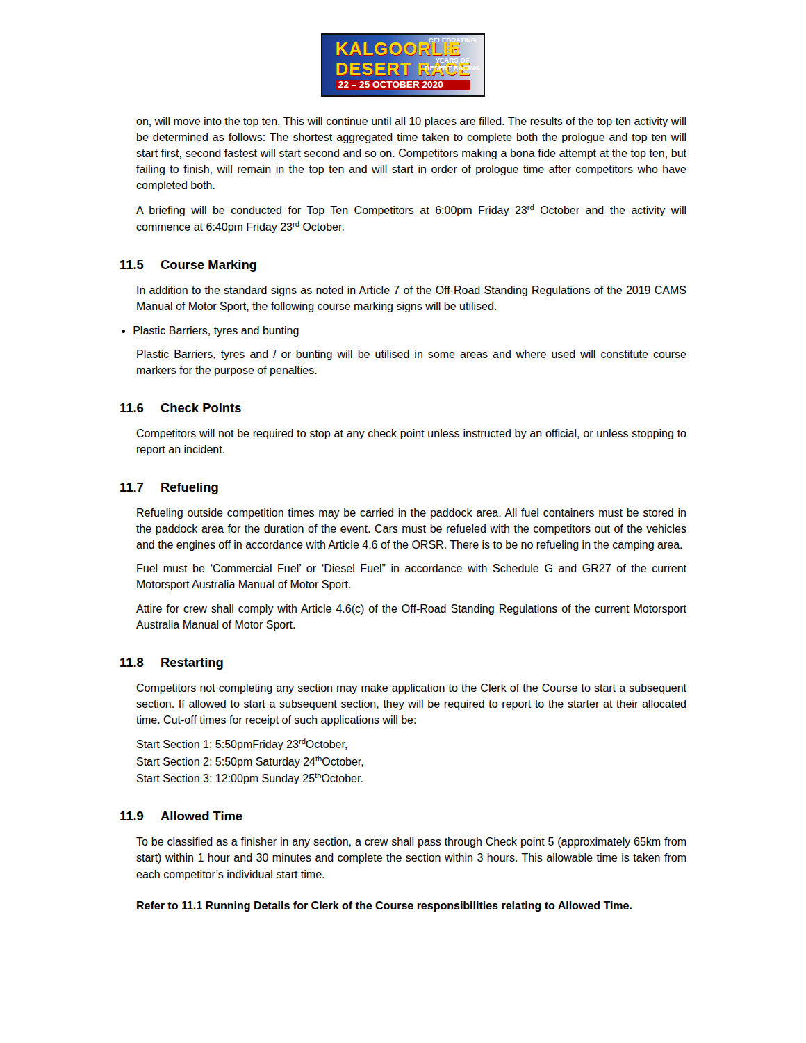CELEBRATING30 YEARS OF
DESERT RACING KALGOORLIE
DESERT RACE 22 – 25 OCTOBER 2020
on, will move into the top ten. This will continue until all 10 places are filled. The results of the top ten activity will be determined as follows: The shortest aggregated time taken to complete both the prologue and top ten will start first, second fastest will start second and so on. Competitors making a bona fide attempt at the top ten, but failing to finish, will remain in the top ten and will start in order of prologue time after competitors who have completed both.
A briefing will be conducted for Top Ten Competitors at 6:00pm Friday 23rd October and the activity will commence at 6:40pm Friday 23rd October.
11.5 Course Marking
In addition to the standard signs as noted in Article 7 of the Off-Road Standing Regulations of the 2019 CAMS Manual of Motor Sport, the following course marking signs will be utilised.
Plastic Barriers, tyres and bunting
Plastic Barriers, tyres and / or bunting will be utilised in some areas and where used will constitute course markers for the purpose of penalties.
11.6 Check Points
Competitors will not be required to stop at any check point unless instructed by an official, or unless stopping to report an incident.
11.7 Refueling
Refueling outside competition times may be carried in the paddock area. All fuel containers must be stored in the paddock area for the duration of the event. Cars must be refueled with the competitors out of the vehicles and the engines off in accordance with Article 4.6 of the ORSR. There is to be no refueling in the camping area.
Fuel must be ‘Commercial Fuel’ or ‘Diesel Fuel” in accordance with Schedule G and GR27 of the current Motorsport Australia Manual of Motor Sport.
Attire for crew shall comply with Article 4.6(c) of the Off-Road Standing Regulations of the current Motorsport Australia Manual of Motor Sport.
11.8 Restarting
Competitors not completing any section may make application to the Clerk of the Course to start a subsequent section. If allowed to start a subsequent section, they will be required to report to the starter at their allocated time. Cut-off times for receipt of such applications will be:
Start Section 1: 5:50pmFriday 23rdOctober,
Start Section 2: 5:50pm Saturday 24thOctober,
Start Section 3: 12:00pm Sunday 25thOctober.
11.9 Allowed Time
To be classified as a finisher in any section, a crew shall pass through Check point 5 (approximately 65km from start) within 1 hour and 30 minutes and complete the section within 3 hours. This allowable time is taken from each competitor’s individual start time.
Refer to 11.1 Running Details for Clerk of the Course responsibilities relating to Allowed Time.